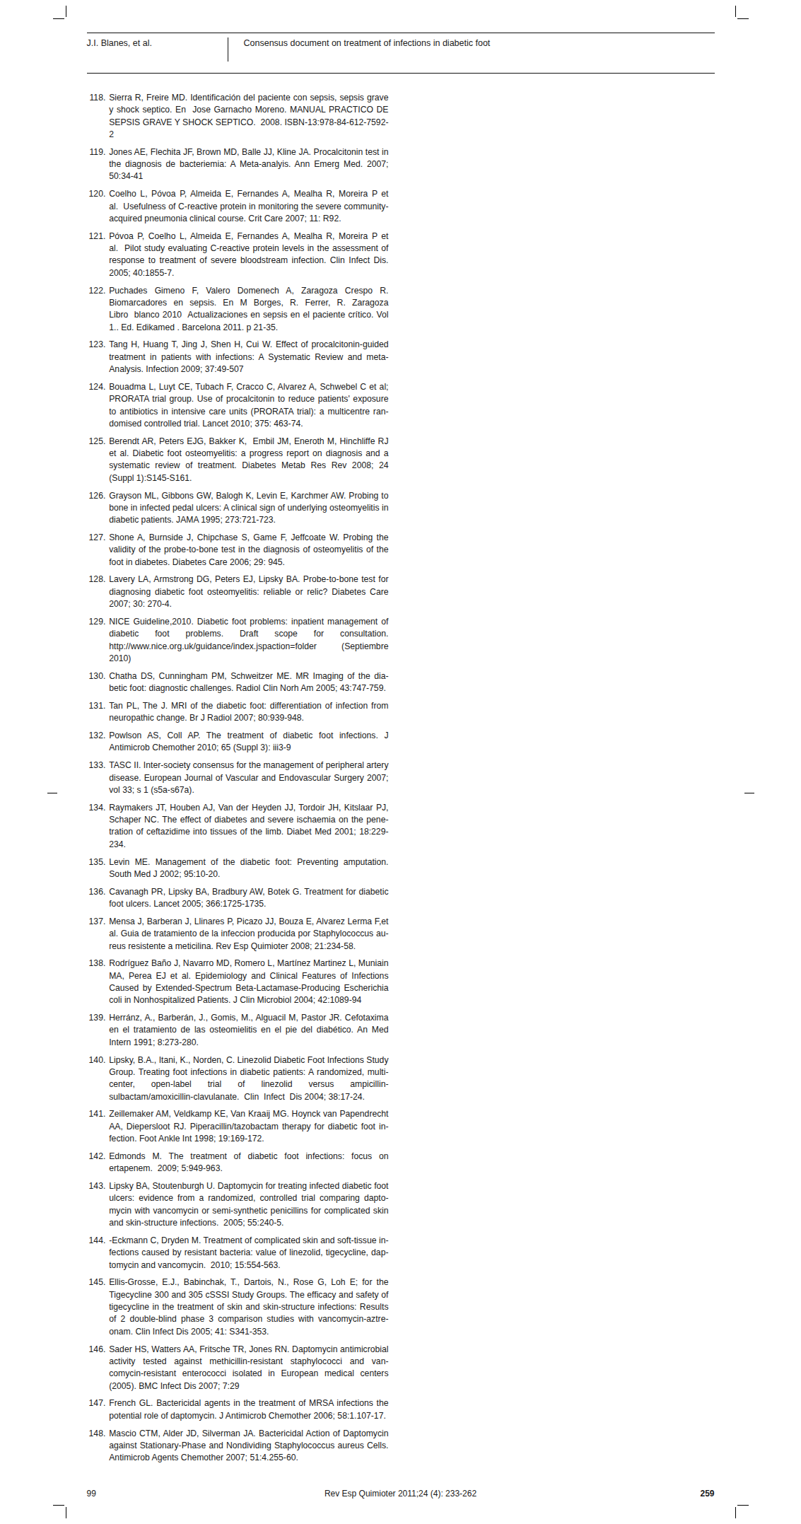J.I. Blanes, et al.
Consensus document on treatment of infections in diabetic foot
118. Sierra R, Freire MD. Identificación del paciente con sepsis, sepsis grave y shock septico. En Jose Garnacho Moreno. MANUAL PRACTICO DE SEPSIS GRAVE Y SHOCK SEPTICO. 2008. ISBN-13:978-84-612-7592-2
119. Jones AE, Flechita JF, Brown MD, Balle JJ, Kline JA. Procalcitonin test in the diagnosis de bacteriemia: A Meta-analyis. Ann Emerg Med. 2007; 50:34-41
120. Coelho L, Póvoa P, Almeida E, Fernandes A, Mealha R, Moreira P et al. Usefulness of C-reactive protein in monitoring the severe community-acquired pneumonia clinical course. Crit Care 2007; 11: R92.
121. Póvoa P, Coelho L, Almeida E, Fernandes A, Mealha R, Moreira P et al. Pilot study evaluating C-reactive protein levels in the assessment of response to treatment of severe bloodstream infection. Clin Infect Dis. 2005; 40:1855-7.
122. Puchades Gimeno F, Valero Domenech A, Zaragoza Crespo R. Biomarcadores en sepsis. En M Borges, R. Ferrer, R. Zaragoza Libro blanco 2010 Actualizaciones en sepsis en el paciente crítico. Vol 1.. Ed. Edikamed . Barcelona 2011. p 21-35.
123. Tang H, Huang T, Jing J, Shen H, Cui W. Effect of procalcitonin-guided treatment in patients with infections: A Systematic Review and meta-Analysis. Infection 2009; 37:49-507
124. Bouadma L, Luyt CE, Tubach F, Cracco C, Alvarez A, Schwebel C et al; PRORATA trial group. Use of procalcitonin to reduce patients' exposure to antibiotics in intensive care units (PRORATA trial): a multicentre randomised controlled trial. Lancet 2010; 375: 463-74.
125. Berendt AR, Peters EJG, Bakker K, Embil JM, Eneroth M, Hinchliffe RJ et al. Diabetic foot osteomyelitis: a progress report on diagnosis and a systematic review of treatment. Diabetes Metab Res Rev 2008; 24 (Suppl 1):S145-S161.
126. Grayson ML, Gibbons GW, Balogh K, Levin E, Karchmer AW. Probing to bone in infected pedal ulcers: A clinical sign of underlying osteomyelitis in diabetic patients. JAMA 1995; 273:721-723.
127. Shone A, Burnside J, Chipchase S, Game F, Jeffcoate W. Probing the validity of the probe-to-bone test in the diagnosis of osteomyelitis of the foot in diabetes. Diabetes Care 2006; 29: 945.
128. Lavery LA, Armstrong DG, Peters EJ, Lipsky BA. Probe-to-bone test for diagnosing diabetic foot osteomyelitis: reliable or relic? Diabetes Care 2007; 30: 270-4.
129. NICE Guideline,2010. Diabetic foot problems: inpatient management of diabetic foot problems. Draft scope for consultation. http://www.nice.org.uk/guidance/index.jspaction=folder (Septiembre 2010)
130. Chatha DS, Cunningham PM, Schweitzer ME. MR Imaging of the diabetic foot: diagnostic challenges. Radiol Clin Norh Am 2005; 43:747-759.
131. Tan PL, The J. MRI of the diabetic foot: differentiation of infection from neuropathic change. Br J Radiol 2007; 80:939-948.
132. Powlson AS, Coll AP. The treatment of diabetic foot infections. J Antimicrob Chemother 2010; 65 (Suppl 3): iii3-9
133. TASC II. Inter-society consensus for the management of peripheral artery disease. European Journal of Vascular and Endovascular Surgery 2007; vol 33; s 1 (s5a-s67a).
134. Raymakers JT, Houben AJ, Van der Heyden JJ, Tordoir JH, Kitslaar PJ, Schaper NC. The effect of diabetes and severe ischaemia on the penetration of ceftazidime into tissues of the limb. Diabet Med 2001; 18:229-234.
135. Levin ME. Management of the diabetic foot: Preventing amputation. South Med J 2002; 95:10-20.
136. Cavanagh PR, Lipsky BA, Bradbury AW, Botek G. Treatment for diabetic foot ulcers. Lancet 2005; 366:1725-1735.
137. Mensa J, Barberan J, Llinares P, Picazo JJ, Bouza E, Alvarez Lerma F,et al. Guia de tratamiento de la infeccion producida por Staphylococcus aureus resistente a meticilina. Rev Esp Quimioter 2008; 21:234-58.
138. Rodríguez Baño J, Navarro MD, Romero L, Martínez Martinez L, Muniain MA, Perea EJ et al. Epidemiology and Clinical Features of Infections Caused by Extended-Spectrum Beta-Lactamase-Producing Escherichia coli in Nonhospitalized Patients. J Clin Microbiol 2004; 42:1089-94
139. Herránz, A., Barberán, J., Gomis, M., Alguacil M, Pastor JR. Cefotaxima en el tratamiento de las osteomielitis en el pie del diabético. An Med Intern 1991; 8:273-280.
140. Lipsky, B.A., Itani, K., Norden, C. Linezolid Diabetic Foot Infections Study Group. Treating foot infections in diabetic patients: A randomized, multicenter, open-label trial of linezolid versus ampicillin-sulbactam/amoxicillin-clavulanate. Clin Infect Dis 2004; 38:17-24.
141. Zeillemaker AM, Veldkamp KE, Van Kraaij MG. Hoynck van Papendrecht AA, Diepersloot RJ. Piperacillin/tazobactam therapy for diabetic foot infection. Foot Ankle Int 1998; 19:169-172.
142. Edmonds M. The treatment of diabetic foot infections: focus on ertapenem. 2009; 5:949-963.
143. Lipsky BA, Stoutenburgh U. Daptomycin for treating infected diabetic foot ulcers: evidence from a randomized, controlled trial comparing daptomycin with vancomycin or semi-synthetic penicillins for complicated skin and skin-structure infections. 2005; 55:240-5.
144.-Eckmann C, Dryden M. Treatment of complicated skin and soft-tissue infections caused by resistant bacteria: value of linezolid, tigecycline, daptomycin and vancomycin. 2010; 15:554-563.
145. Ellis-Grosse, E.J., Babinchak, T., Dartois, N., Rose G, Loh E; for the Tigecycline 300 and 305 cSSSI Study Groups. The efficacy and safety of tigecycline in the treatment of skin and skin-structure infections: Results of 2 double-blind phase 3 comparison studies with vancomycin-aztreonam. Clin Infect Dis 2005; 41: S341-353.
146. Sader HS, Watters AA, Fritsche TR, Jones RN. Daptomycin antimicrobial activity tested against methicillin-resistant staphylococci and vancomycin-resistant enterococci isolated in European medical centers (2005). BMC Infect Dis 2007; 7:29
147. French GL. Bactericidal agents in the treatment of MRSA infections the potential role of daptomycin. J Antimicrob Chemother 2006; 58:1.107-17.
148. Mascio CTM, Alder JD, Silverman JA. Bactericidal Action of Daptomycin against Stationary-Phase and Nondividing Staphylococcus aureus Cells. Antimicrob Agents Chemother 2007; 51:4.255-60.
99
Rev Esp Quimioter 2011;24 (4): 233-262
259